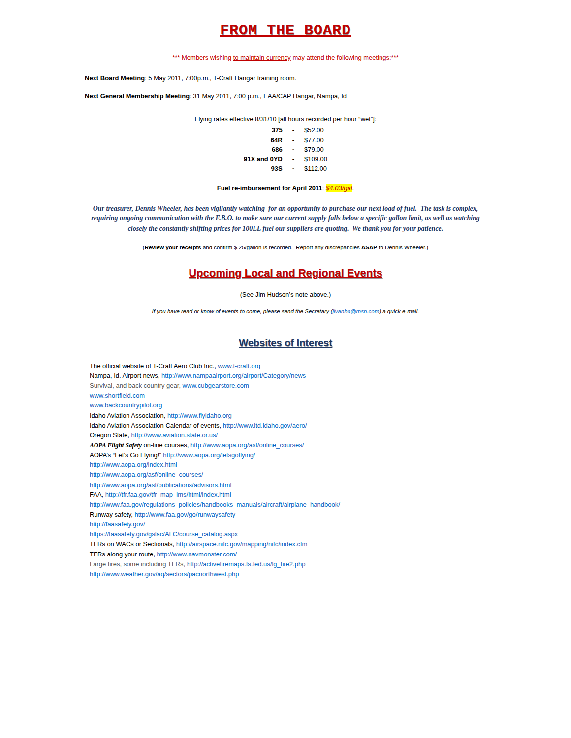FROM THE BOARD
*** Members wishing to maintain currency may attend the following meetings:***
Next Board Meeting: 5 May 2011, 7:00p.m., T-Craft Hangar training room.
Next General Membership Meeting: 31 May 2011, 7:00 p.m., EAA/CAP Hangar, Nampa, Id
Flying rates effective 8/31/10 [all hours recorded per hour “wet”]:
| 375 | - | $52.00 |
| 64R | - | $77.00 |
| 686 | - | $79.00 |
| 91X and 0YD | - | $109.00 |
| 93S | - | $112.00 |
Fuel re-imbursement for April 2011: $4.03/gal.
Our treasurer, Dennis Wheeler, has been vigilantly watching for an opportunity to purchase our next load of fuel. The task is complex, requiring ongoing communication with the F.B.O. to make sure our current supply falls below a specific gallon limit, as well as watching closely the constantly shifting prices for 100LL fuel our suppliers are quoting. We thank you for your patience.
(Review your receipts and confirm $.25/gallon is recorded. Report any discrepancies ASAP to Dennis Wheeler.)
Upcoming Local and Regional Events
(See Jim Hudson’s note above.)
If you have read or know of events to come, please send the Secretary (jlvanho@msn.com) a quick e-mail.
Websites of Interest
The official website of T-Craft Aero Club Inc., www.t-craft.org
Nampa, Id. Airport news, http://www.nampaairport.org/airport/Category/news
Survival, and back country gear, www.cubgearstore.com
www.shortfield.com
www.backcountrypilot.org
Idaho Aviation Association, http://www.flyidaho.org
Idaho Aviation Association Calendar of events, http://www.itd.idaho.gov/aero/
Oregon State, http://www.aviation.state.or.us/
AOPA Flight Safety on-line courses, http://www.aopa.org/asf/online_courses/
AOPA’s “Let’s Go Flying!” http://www.aopa.org/letsgoflying/
http://www.aopa.org/index.html
http://www.aopa.org/asf/online_courses/
http://www.aopa.org/asf/publications/advisors.html
FAA, http://tfr.faa.gov/tfr_map_ims/html/index.html
http://www.faa.gov/regulations_policies/handbooks_manuals/aircraft/airplane_handbook/
Runway safety, http://www.faa.gov/go/runwaysafety
http://faasafety.gov/
https://faasafety.gov/gslac/ALC/course_catalog.aspx
TFRs on WACs or Sectionals, http://airspace.nifc.gov/mapping/nifc/index.cfm
TFRs along your route, http://www.navmonster.com/
Large fires, some including TFRs, http://activefiremaps.fs.fed.us/lg_fire2.php
http://www.weather.gov/aq/sectors/pacnorthwest.php